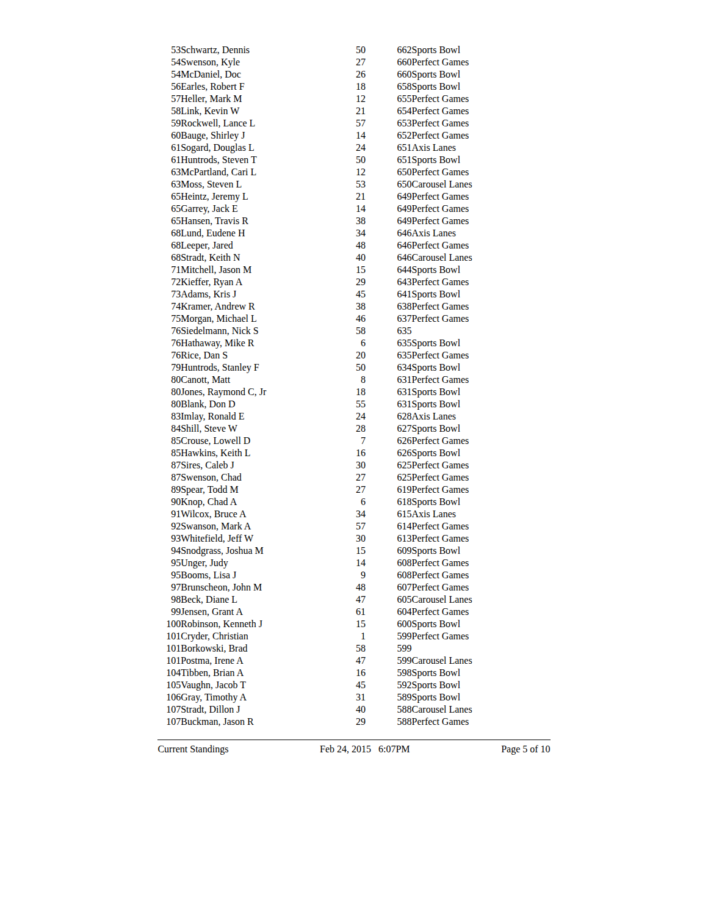| 53 | Schwartz, Dennis | 50 | 662 | Sports Bowl |
| 54 | Swenson, Kyle | 27 | 660 | Perfect Games |
| 54 | McDaniel, Doc | 26 | 660 | Sports Bowl |
| 56 | Earles, Robert F | 18 | 658 | Sports Bowl |
| 57 | Heller, Mark M | 12 | 655 | Perfect Games |
| 58 | Link, Kevin W | 21 | 654 | Perfect Games |
| 59 | Rockwell, Lance L | 57 | 653 | Perfect Games |
| 60 | Bauge, Shirley J | 14 | 652 | Perfect Games |
| 61 | Sogard, Douglas L | 24 | 651 | Axis Lanes |
| 61 | Huntrods, Steven T | 50 | 651 | Sports Bowl |
| 63 | McPartland, Cari L | 12 | 650 | Perfect Games |
| 63 | Moss, Steven L | 53 | 650 | Carousel Lanes |
| 65 | Heintz, Jeremy L | 21 | 649 | Perfect Games |
| 65 | Garrey, Jack E | 14 | 649 | Perfect Games |
| 65 | Hansen, Travis R | 38 | 649 | Perfect Games |
| 68 | Lund, Eudene H | 34 | 646 | Axis Lanes |
| 68 | Leeper, Jared | 48 | 646 | Perfect Games |
| 68 | Stradt, Keith N | 40 | 646 | Carousel Lanes |
| 71 | Mitchell, Jason M | 15 | 644 | Sports Bowl |
| 72 | Kieffer, Ryan A | 29 | 643 | Perfect Games |
| 73 | Adams, Kris J | 45 | 641 | Sports Bowl |
| 74 | Kramer, Andrew R | 38 | 638 | Perfect Games |
| 75 | Morgan, Michael L | 46 | 637 | Perfect Games |
| 76 | Siedelmann, Nick S | 58 | 635 | |
| 76 | Hathaway, Mike R | 6 | 635 | Sports Bowl |
| 76 | Rice, Dan S | 20 | 635 | Perfect Games |
| 79 | Huntrods, Stanley F | 50 | 634 | Sports Bowl |
| 80 | Canott, Matt | 8 | 631 | Perfect Games |
| 80 | Jones, Raymond C, Jr | 18 | 631 | Sports Bowl |
| 80 | Blank, Don D | 55 | 631 | Sports Bowl |
| 83 | Imlay, Ronald E | 24 | 628 | Axis Lanes |
| 84 | Shill, Steve W | 28 | 627 | Sports Bowl |
| 85 | Crouse, Lowell D | 7 | 626 | Perfect Games |
| 85 | Hawkins, Keith L | 16 | 626 | Sports Bowl |
| 87 | Sires, Caleb J | 30 | 625 | Perfect Games |
| 87 | Swenson, Chad | 27 | 625 | Perfect Games |
| 89 | Spear, Todd M | 27 | 619 | Perfect Games |
| 90 | Knop, Chad A | 6 | 618 | Sports Bowl |
| 91 | Wilcox, Bruce A | 34 | 615 | Axis Lanes |
| 92 | Swanson, Mark A | 57 | 614 | Perfect Games |
| 93 | Whitefield, Jeff W | 30 | 613 | Perfect Games |
| 94 | Snodgrass, Joshua M | 15 | 609 | Sports Bowl |
| 95 | Unger, Judy | 14 | 608 | Perfect Games |
| 95 | Booms, Lisa J | 9 | 608 | Perfect Games |
| 97 | Brunscheon, John M | 48 | 607 | Perfect Games |
| 98 | Beck, Diane L | 47 | 605 | Carousel Lanes |
| 99 | Jensen, Grant A | 61 | 604 | Perfect Games |
| 100 | Robinson, Kenneth J | 15 | 600 | Sports Bowl |
| 101 | Cryder, Christian | 1 | 599 | Perfect Games |
| 101 | Borkowski, Brad | 58 | 599 | |
| 101 | Postma, Irene A | 47 | 599 | Carousel Lanes |
| 104 | Tibben, Brian A | 16 | 598 | Sports Bowl |
| 105 | Vaughn, Jacob T | 45 | 592 | Sports Bowl |
| 106 | Gray, Timothy A | 31 | 589 | Sports Bowl |
| 107 | Stradt, Dillon J | 40 | 588 | Carousel Lanes |
| 107 | Buckman, Jason R | 29 | 588 | Perfect Games |
Current Standings
Feb 24, 2015 6:07PM
Page 5 of 10